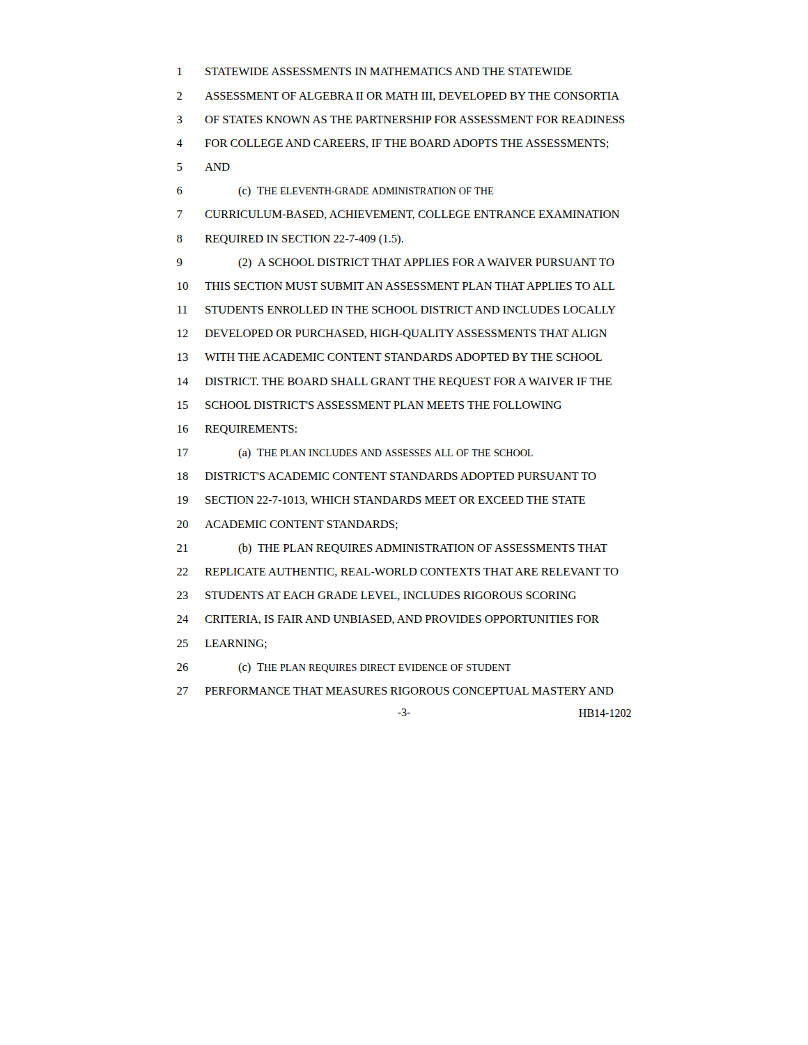| 1 | STATEWIDE ASSESSMENTS IN MATHEMATICS AND THE STATEWIDE |
| 2 | ASSESSMENT OF ALGEBRA II OR MATH III, DEVELOPED BY THE CONSORTIA |
| 3 | OF STATES KNOWN AS THE PARTNERSHIP FOR ASSESSMENT FOR READINESS |
| 4 | FOR COLLEGE AND CAREERS, IF THE BOARD ADOPTS THE ASSESSMENTS; |
| 5 | AND |
| 6 | (c) T HE ELEVENTH-GRADE ADMINISTRATION OF THE |
| 7 | CURRICULUM-BASED, ACHIEVEMENT, COLLEGE ENTRANCE EXAMINATION |
| 8 | REQUIRED IN SECTION 22-7-409 (1.5). |
| 9 | (2) A SCHOOL DISTRICT THAT APPLIES FOR A WAIVER PURSUANT TO |
| 10 | THIS SECTION MUST SUBMIT AN ASSESSMENT PLAN THAT APPLIES TO ALL |
| 11 | STUDENTS ENROLLED IN THE SCHOOL DISTRICT AND INCLUDES LOCALLY |
| 12 | DEVELOPED OR PURCHASED, HIGH-QUALITY ASSESSMENTS THAT ALIGN |
| 13 | WITH THE ACADEMIC CONTENT STANDARDS ADOPTED BY THE SCHOOL |
| 14 | DISTRICT. THE BOARD SHALL GRANT THE REQUEST FOR A WAIVER IF THE |
| 15 | SCHOOL DISTRICT'S ASSESSMENT PLAN MEETS THE FOLLOWING |
| 16 | REQUIREMENTS: |
| 17 | (a) T HE PLAN INCLUDES AND ASSESSES ALL OF THE SCHOOL |
| 18 | DISTRICT'S ACADEMIC CONTENT STANDARDS ADOPTED PURSUANT TO |
| 19 | SECTION 22-7-1013, WHICH STANDARDS MEET OR EXCEED THE STATE |
| 20 | ACADEMIC CONTENT STANDARDS; |
| 21 | (b) THE PLAN REQUIRES ADMINISTRATION OF ASSESSMENTS THAT |
| 22 | REPLICATE AUTHENTIC, REAL-WORLD CONTEXTS THAT ARE RELEVANT TO |
| 23 | STUDENTS AT EACH GRADE LEVEL, INCLUDES RIGOROUS SCORING |
| 24 | CRITERIA, IS FAIR AND UNBIASED, AND PROVIDES OPPORTUNITIES FOR |
| 25 | LEARNING; |
| 26 | (c) T HE PLAN REQUIRES DIRECT EVIDENCE OF STUDENT |
| 27 | PERFORMANCE THAT MEASURES RIGOROUS CONCEPTUAL MASTERY AND |
-3-
HB14-1202